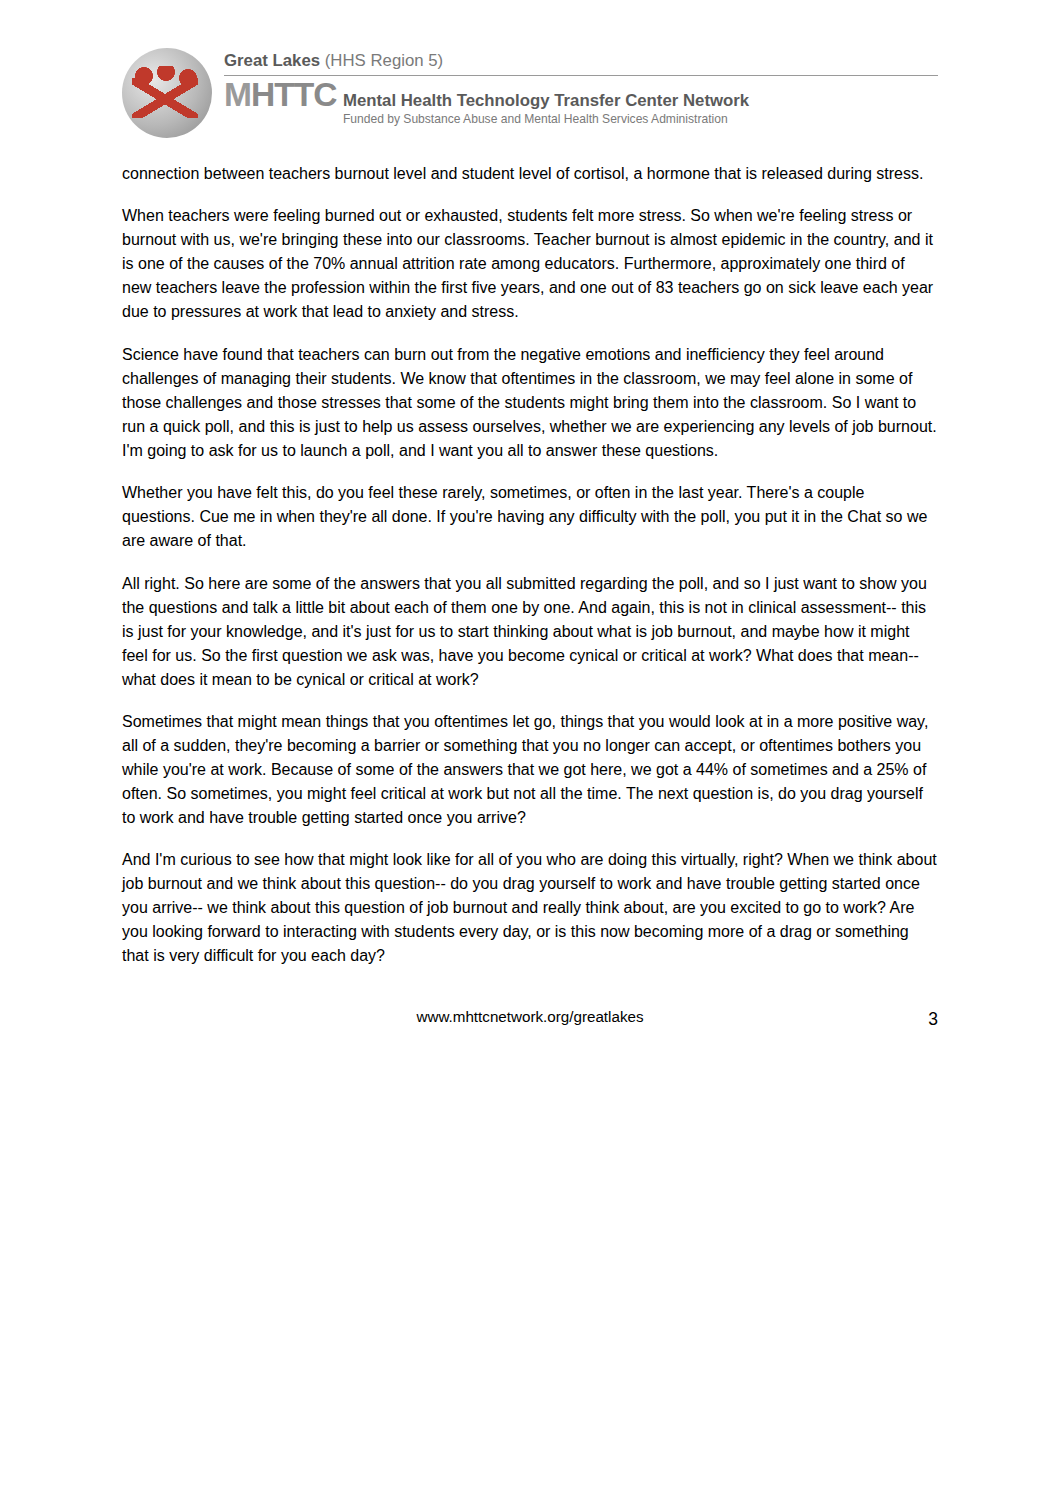Great Lakes (HHS Region 5)
MHTTC Mental Health Technology Transfer Center Network Funded by Substance Abuse and Mental Health Services Administration
connection between teachers burnout level and student level of cortisol, a hormone that is released during stress.
When teachers were feeling burned out or exhausted, students felt more stress. So when we're feeling stress or burnout with us, we're bringing these into our classrooms. Teacher burnout is almost epidemic in the country, and it is one of the causes of the 70% annual attrition rate among educators. Furthermore, approximately one third of new teachers leave the profession within the first five years, and one out of 83 teachers go on sick leave each year due to pressures at work that lead to anxiety and stress.
Science have found that teachers can burn out from the negative emotions and inefficiency they feel around challenges of managing their students. We know that oftentimes in the classroom, we may feel alone in some of those challenges and those stresses that some of the students might bring them into the classroom. So I want to run a quick poll, and this is just to help us assess ourselves, whether we are experiencing any levels of job burnout. I'm going to ask for us to launch a poll, and I want you all to answer these questions.
Whether you have felt this, do you feel these rarely, sometimes, or often in the last year. There's a couple questions. Cue me in when they're all done. If you're having any difficulty with the poll, you put it in the Chat so we are aware of that.
All right. So here are some of the answers that you all submitted regarding the poll, and so I just want to show you the questions and talk a little bit about each of them one by one. And again, this is not in clinical assessment-- this is just for your knowledge, and it's just for us to start thinking about what is job burnout, and maybe how it might feel for us. So the first question we ask was, have you become cynical or critical at work? What does that mean-- what does it mean to be cynical or critical at work?
Sometimes that might mean things that you oftentimes let go, things that you would look at in a more positive way, all of a sudden, they're becoming a barrier or something that you no longer can accept, or oftentimes bothers you while you're at work. Because of some of the answers that we got here, we got a 44% of sometimes and a 25% of often. So sometimes, you might feel critical at work but not all the time. The next question is, do you drag yourself to work and have trouble getting started once you arrive?
And I'm curious to see how that might look like for all of you who are doing this virtually, right? When we think about job burnout and we think about this question-- do you drag yourself to work and have trouble getting started once you arrive-- we think about this question of job burnout and really think about, are you excited to go to work? Are you looking forward to interacting with students every day, or is this now becoming more of a drag or something that is very difficult for you each day?
www.mhttcnetwork.org/greatlakes 3